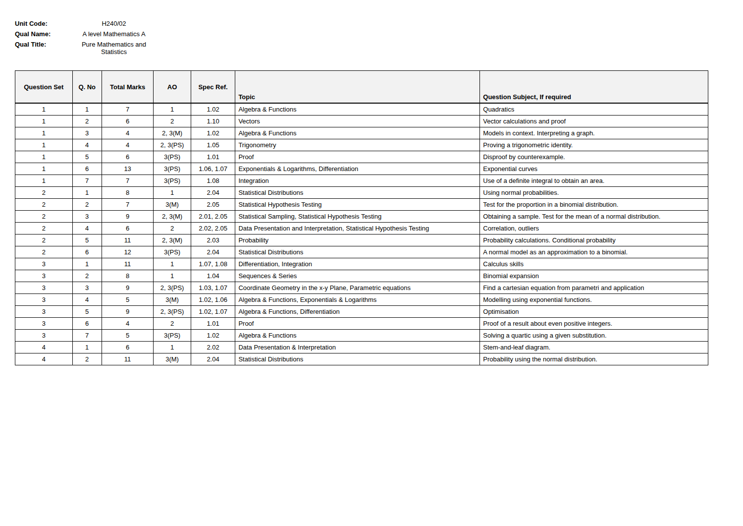Unit Code:
H240/02
Qual Name:
A level Mathematics A
Qual Title:
Pure Mathematics and Statistics
| Question Set | Q. No | Total Marks | AO | Spec Ref. | Topic | Question Subject, If required |
| --- | --- | --- | --- | --- | --- | --- |
| 1 | 1 | 7 | 1 | 1.02 | Algebra & Functions | Quadratics |
| 1 | 2 | 6 | 2 | 1.10 | Vectors | Vector calculations and proof |
| 1 | 3 | 4 | 2, 3(M) | 1.02 | Algebra & Functions | Models in context. Interpreting a graph. |
| 1 | 4 | 4 | 2, 3(PS) | 1.05 | Trigonometry | Proving a trigonometric identity. |
| 1 | 5 | 6 | 3(PS) | 1.01 | Proof | Disproof by counterexample. |
| 1 | 6 | 13 | 3(PS) | 1.06, 1.07 | Exponentials & Logarithms, Differentiation | Exponential curves |
| 1 | 7 | 7 | 3(PS) | 1.08 | Integration | Use of a definite integral to obtain an area. |
| 2 | 1 | 8 | 1 | 2.04 | Statistical Distributions | Using normal probabilities. |
| 2 | 2 | 7 | 3(M) | 2.05 | Statistical Hypothesis Testing | Test for the proportion in a binomial distribution. |
| 2 | 3 | 9 | 2, 3(M) | 2.01, 2.05 | Statistical Sampling, Statistical Hypothesis Testing | Obtaining a sample. Test for the mean of a normal distribution. |
| 2 | 4 | 6 | 2 | 2.02, 2.05 | Data Presentation and Interpretation, Statistical Hypothesis Testing | Correlation, outliers |
| 2 | 5 | 11 | 2, 3(M) | 2.03 | Probability | Probability calculations. Conditional probability |
| 2 | 6 | 12 | 3(PS) | 2.04 | Statistical Distributions | A normal model as an approximation to a binomial. |
| 3 | 1 | 11 | 1 | 1.07, 1.08 | Differentiation, Integration | Calculus skills |
| 3 | 2 | 8 | 1 | 1.04 | Sequences & Series | Binomial expansion |
| 3 | 3 | 9 | 2, 3(PS) | 1.03, 1.07 | Coordinate Geometry in the x-y Plane, Parametric equations | Find a cartesian equation from parametri and application |
| 3 | 4 | 5 | 3(M) | 1.02, 1.06 | Algebra & Functions, Exponentials & Logarithms | Modelling using exponential functions. |
| 3 | 5 | 9 | 2, 3(PS) | 1.02, 1.07 | Algebra & Functions, Differentiation | Optimisation |
| 3 | 6 | 4 | 2 | 1.01 | Proof | Proof of a result about even positive integers. |
| 3 | 7 | 5 | 3(PS) | 1.02 | Algebra & Functions | Solving a quartic using a given substitution. |
| 4 | 1 | 6 | 1 | 2.02 | Data Presentation & Interpretation | Stem-and-leaf diagram. |
| 4 | 2 | 11 | 3(M) | 2.04 | Statistical Distributions | Probability using the normal distribution. |